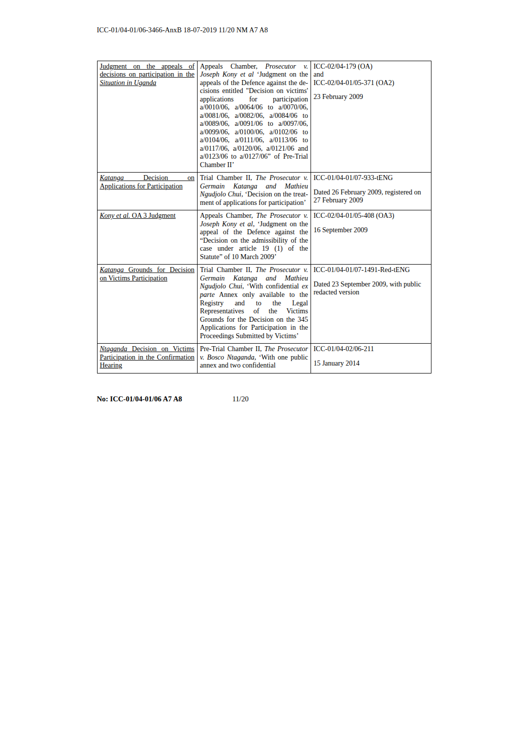ICC-01/04-01/06-3466-AnxB 18-07-2019 11/20 NM A7 A8
| Judgment on the appeals of decisions on participation in the Situation in Uganda | Appeals Chamber, Prosecutor v. Joseph Kony et al ‘Judgment on the appeals of the Defence against the decisions entitled "Decision on victims' applications for participation a/0010/06, a/0064/06 to a/0070/06, a/0081/06, a/0082/06, a/0084/06 to a/0089/06, a/0091/06 to a/0097/06, a/0099/06, a/0100/06, a/0102/06 to a/0104/06, a/0111/06, a/0113/06 to a/0117/06, a/0120/06, a/0121/06 and a/0123/06 to a/0127/06” of Pre-Trial Chamber II’ | ICC-02/04-179 (OA) and ICC-02/04-01/05-371 (OA2) 23 February 2009 |
| Katanga Decision on Applications for Participation | Trial Chamber II, The Prosecutor v. Germain Katanga and Mathieu Ngudjolo Chui , ‘Decision on the treatment of applications for participation’ | ICC-01/04-01/07-933-tENG Dated 26 February 2009, registered on 27 February 2009 |
| Kony et al. OA 3 Judgment | Appeals Chamber, The Prosecutor v. Joseph Kony et al , ‘Judgment on the appeal of the Defence against the “Decision on the admissibility of the case under article 19 (1) of the Statute” of 10 March 2009’ | ICC-02/04-01/05-408 (OA3) 16 September 2009 |
| Katanga Grounds for Decision on Victims Participation | Trial Chamber II, The Prosecutor v. Germain Katanga and Mathieu Ngudjolo Chui , ‘With confidential ex parte Annex only available to the Registry and to the Legal Representatives of the Victims Grounds for the Decision on the 345 Applications for Participation in the Proceedings Submitted by Victims’ | ICC-01/04-01/07-1491-Red-tENG Dated 23 September 2009, with public redacted version |
| Ntaganda Decision on Victims Participation in the Confirmation Hearing | Pre-Trial Chamber II, The Prosecutor v. Bosco Ntaganda , ‘With one public annex and two confidential | ICC-01/04-02/06-211 15 January 2014 |
No: ICC-01/04-01/06 A7 A8 11/20